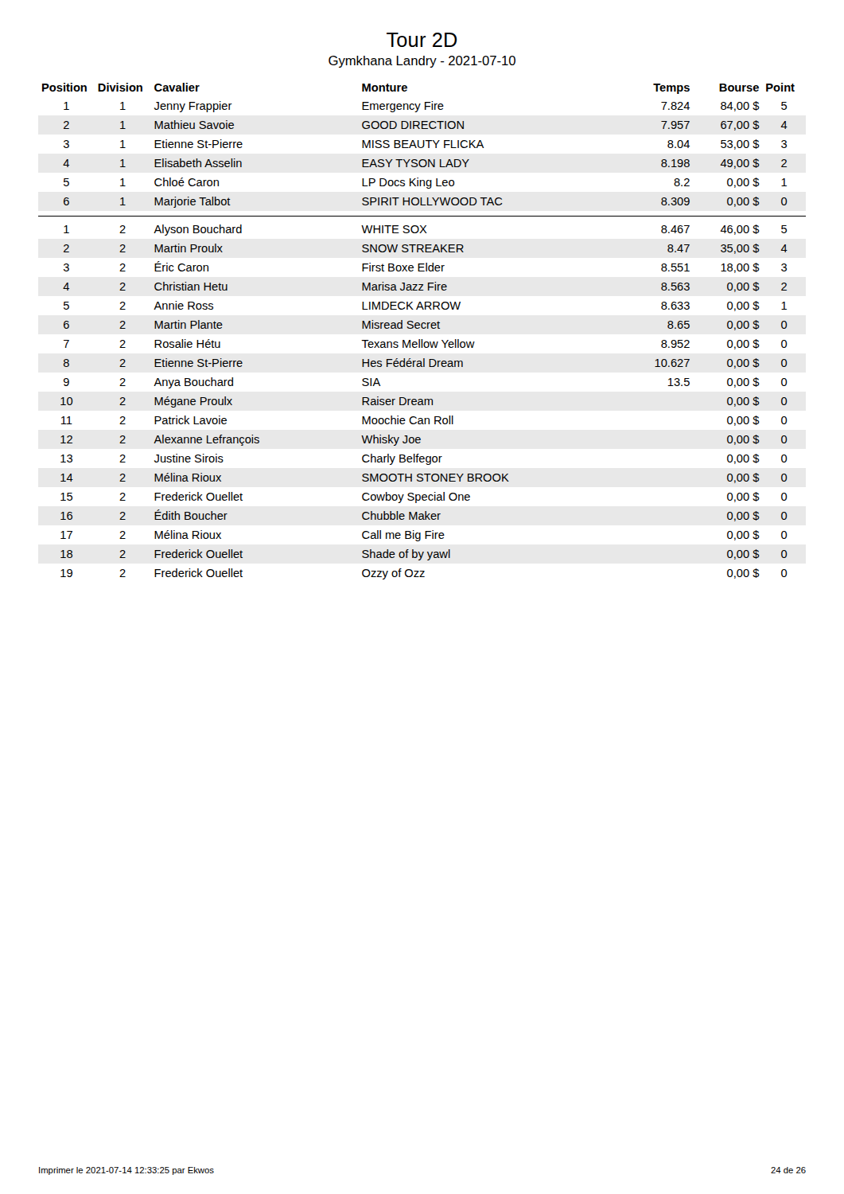Tour 2D
Gymkhana Landry - 2021-07-10
| Position | Division | Cavalier | Monture | Temps | Bourse | Point |
| --- | --- | --- | --- | --- | --- | --- |
| 1 | 1 | Jenny Frappier | Emergency Fire | 7.824 | 84,00 $ | 5 |
| 2 | 1 | Mathieu Savoie | GOOD DIRECTION | 7.957 | 67,00 $ | 4 |
| 3 | 1 | Etienne St-Pierre | MISS BEAUTY FLICKA | 8.04 | 53,00 $ | 3 |
| 4 | 1 | Elisabeth Asselin | EASY TYSON LADY | 8.198 | 49,00 $ | 2 |
| 5 | 1 | Chloé Caron | LP Docs King Leo | 8.2 | 0,00 $ | 1 |
| 6 | 1 | Marjorie Talbot | SPIRIT HOLLYWOOD TAC | 8.309 | 0,00 $ | 0 |
| 1 | 2 | Alyson Bouchard | WHITE SOX | 8.467 | 46,00 $ | 5 |
| 2 | 2 | Martin Proulx | SNOW STREAKER | 8.47 | 35,00 $ | 4 |
| 3 | 2 | Éric Caron | First Boxe Elder | 8.551 | 18,00 $ | 3 |
| 4 | 2 | Christian Hetu | Marisa Jazz Fire | 8.563 | 0,00 $ | 2 |
| 5 | 2 | Annie Ross | LIMDECK ARROW | 8.633 | 0,00 $ | 1 |
| 6 | 2 | Martin Plante | Misread Secret | 8.65 | 0,00 $ | 0 |
| 7 | 2 | Rosalie Hétu | Texans Mellow Yellow | 8.952 | 0,00 $ | 0 |
| 8 | 2 | Etienne St-Pierre | Hes Fédéral Dream | 10.627 | 0,00 $ | 0 |
| 9 | 2 | Anya Bouchard | SIA | 13.5 | 0,00 $ | 0 |
| 10 | 2 | Mégane Proulx | Raiser Dream | | 0,00 $ | 0 |
| 11 | 2 | Patrick Lavoie | Moochie Can Roll | | 0,00 $ | 0 |
| 12 | 2 | Alexanne Lefrançois | Whisky Joe | | 0,00 $ | 0 |
| 13 | 2 | Justine Sirois | Charly Belfegor | | 0,00 $ | 0 |
| 14 | 2 | Mélina Rioux | SMOOTH STONEY BROOK | | 0,00 $ | 0 |
| 15 | 2 | Frederick Ouellet | Cowboy Special One | | 0,00 $ | 0 |
| 16 | 2 | Édith Boucher | Chubble Maker | | 0,00 $ | 0 |
| 17 | 2 | Mélina Rioux | Call me Big Fire | | 0,00 $ | 0 |
| 18 | 2 | Frederick Ouellet | Shade of by yawl | | 0,00 $ | 0 |
| 19 | 2 | Frederick Ouellet | Ozzy of Ozz | | 0,00 $ | 0 |
Imprimer le 2021-07-14 12:33:25 par Ekwos 24 de 26